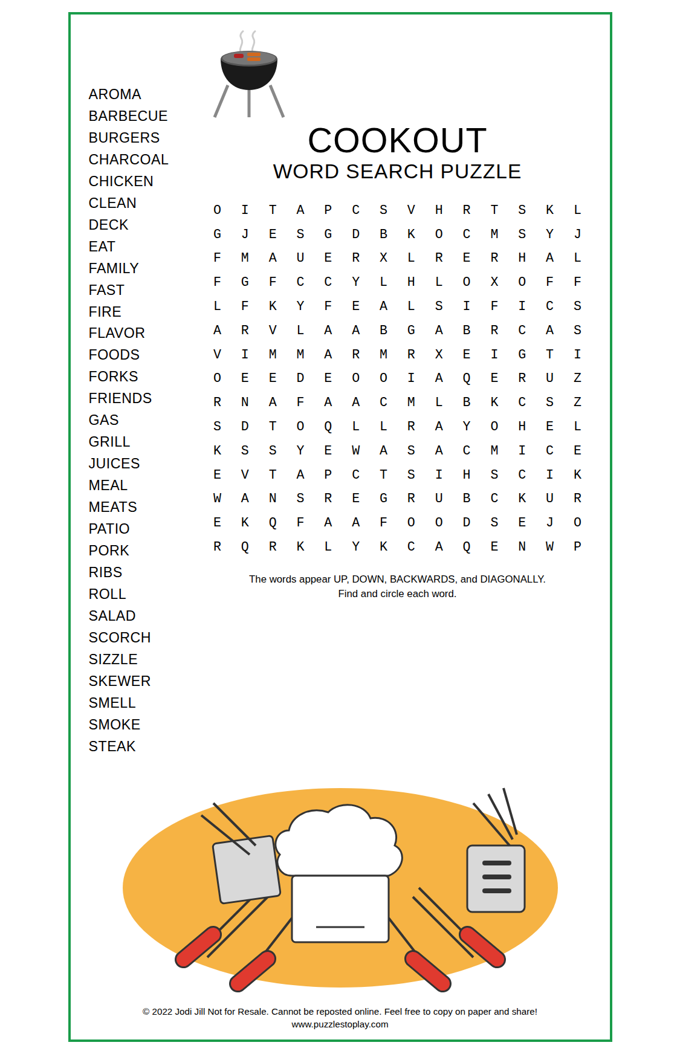AROMA
BARBECUE
BURGERS
CHARCOAL
CHICKEN
CLEAN
DECK
EAT
FAMILY
FAST
FIRE
FLAVOR
FOODS
FORKS
FRIENDS
GAS
GRILL
JUICES
MEAL
MEATS
PATIO
PORK
RIBS
ROLL
SALAD
SCORCH
SIZZLE
SKEWER
SMELL
SMOKE
STEAK
COOKOUT
WORD SEARCH PUZZLE
| O | I | T | A | P | C | S | V | H | R | T | S | K | L |
| G | J | E | S | G | D | B | K | O | C | M | S | Y | J |
| F | M | A | U | E | R | X | L | R | E | R | H | A | L |
| F | G | F | C | C | Y | L | H | L | O | X | O | F | F |
| L | F | K | Y | F | E | A | L | S | I | F | I | C | S |
| A | R | V | L | A | A | B | G | A | B | R | C | A | S |
| V | I | M | M | A | R | M | R | X | E | I | G | T | I |
| O | E | E | D | E | O | O | I | A | Q | E | R | U | Z |
| R | N | A | F | A | A | C | M | L | B | K | C | S | Z |
| S | D | T | O | Q | L | L | R | A | Y | O | H | E | L |
| K | S | S | Y | E | W | A | S | A | C | M | I | C | E |
| E | V | T | A | P | C | T | S | I | H | S | C | I | K |
| W | A | N | S | R | E | G | R | U | B | C | K | U | R |
| E | K | Q | F | A | A | F | O | O | D | S | E | J | O |
| R | Q | R | K | L | Y | K | C | A | Q | E | N | W | P |
The words appear UP, DOWN, BACKWARDS, and DIAGONALLY.
Find and circle each word.
© 2022 Jodi Jill Not for Resale. Cannot be reposted online. Feel free to copy on paper and share!
www.puzzlestoplay.com